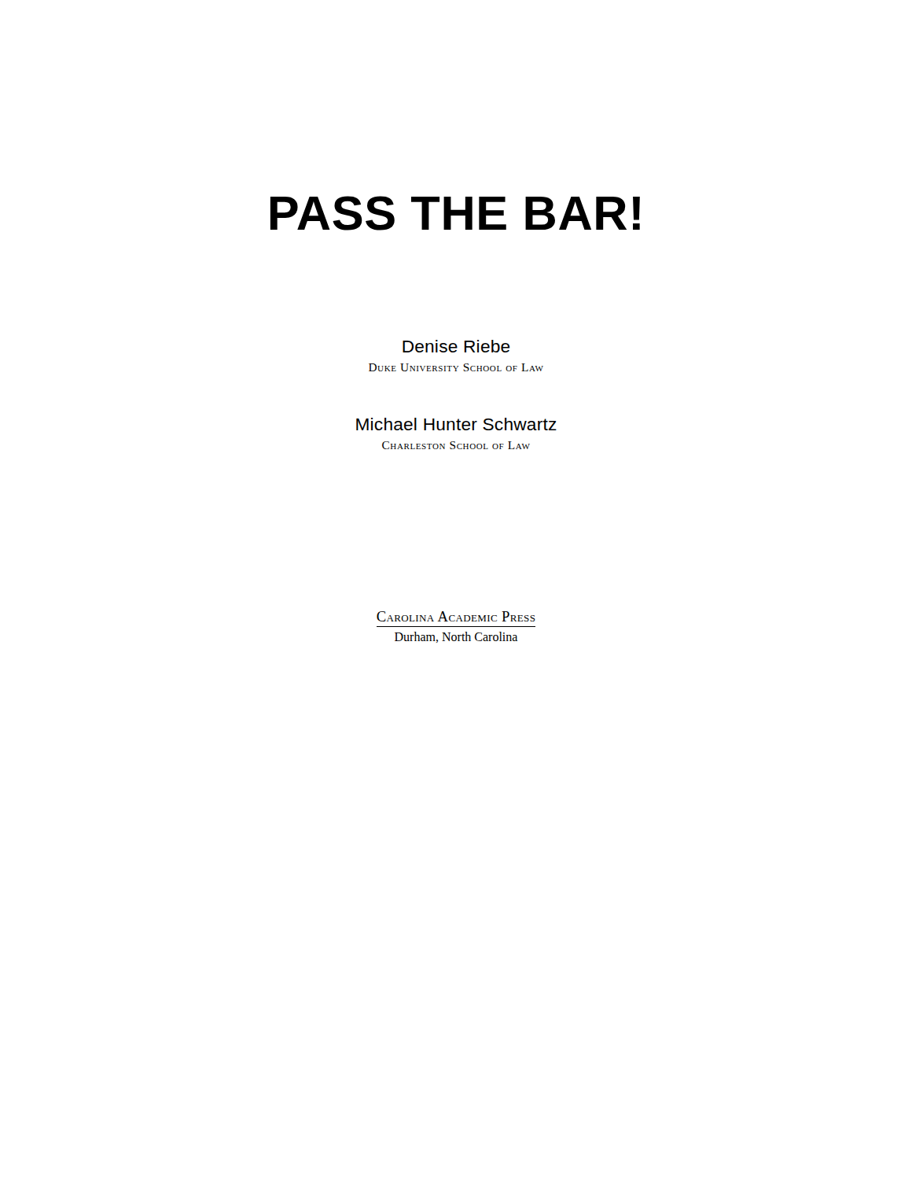PASS THE BAR!
Denise Riebe
Duke University School of Law
Michael Hunter Schwartz
Charleston School of Law
Carolina Academic Press
Durham, North Carolina